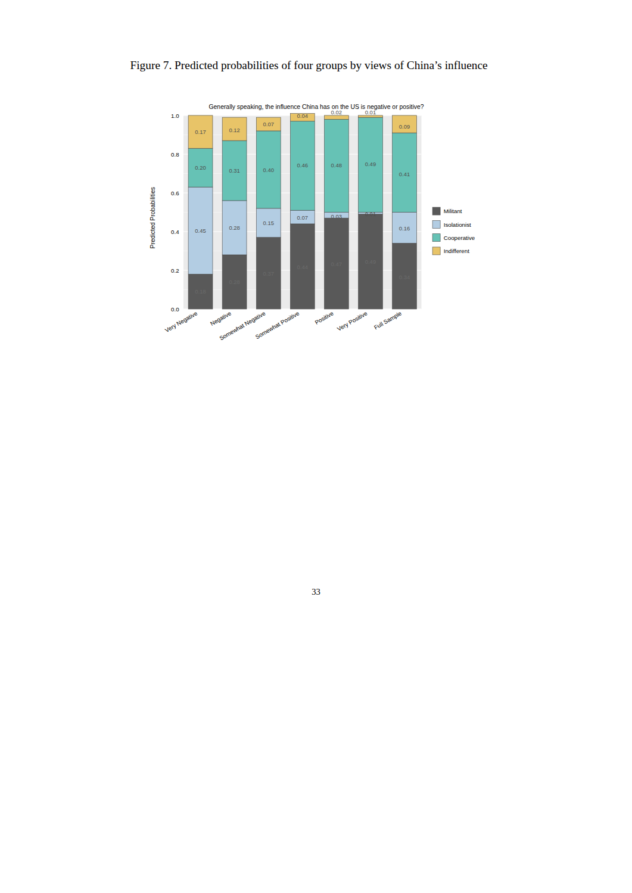Figure 7. Predicted probabilities of four groups by views of China’s influence
Stacked bar chart of predicted probabilities of four foreign-policy groups by views of China's influence on the US Stacked bars for Very Negative, Negative, Somewhat Negative, Somewhat Positive, Positive, Very Positive, and Full Sample, each summing to 1.0, split into Militant, Isolationist, Cooperative, and Indifferent. Generally speaking, the influence China has on the US is negative or positive? Predicted Probabilities 0.0 0.2 0.4 0.6 0.8 1.0 0.18 0.45 0.20 0.17 0.28 0.28 0.31 0.12 0.37 0.15 0.40 0.07 0.44 0.07 0.46 0.04 0.47 0.03 0.48 0.02 0.49 0.01 0.49 0.01 0.34 0.16 0.41 0.09 Very Negative Negative Somewhat Negative Somewhat Positive Positive Very Positive Full Sample Militant Isolationist Cooperative Indifferent
33